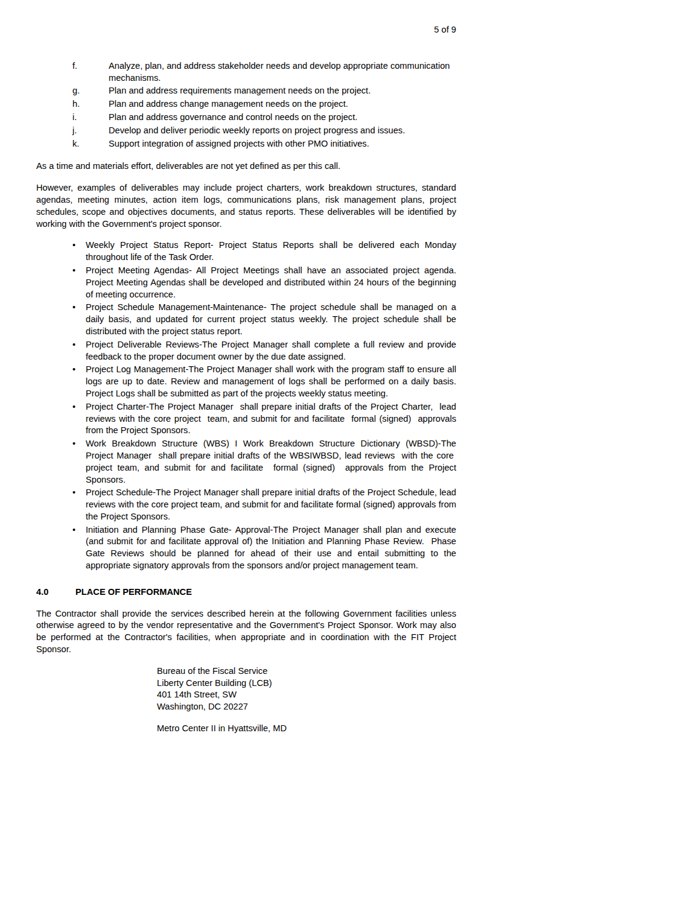5 of 9
f. Analyze, plan, and address stakeholder needs and develop appropriate communication mechanisms.
g. Plan and address requirements management needs on the project.
h. Plan and address change management needs on the project.
i. Plan and address governance and control needs on the project.
j. Develop and deliver periodic weekly reports on project progress and issues.
k. Support integration of assigned projects with other PMO initiatives.
As a time and materials effort, deliverables are not yet defined as per this call.
However, examples of deliverables may include project charters, work breakdown structures, standard agendas, meeting minutes, action item logs, communications plans, risk management plans, project schedules, scope and objectives documents, and status reports. These deliverables will be identified by working with the Government's project sponsor.
Weekly Project Status Report- Project Status Reports shall be delivered each Monday throughout life of the Task Order.
Project Meeting Agendas- All Project Meetings shall have an associated project agenda. Project Meeting Agendas shall be developed and distributed within 24 hours of the beginning of meeting occurrence.
Project Schedule Management-Maintenance- The project schedule shall be managed on a daily basis, and updated for current project status weekly. The project schedule shall be distributed with the project status report.
Project Deliverable Reviews-The Project Manager shall complete a full review and provide feedback to the proper document owner by the due date assigned.
Project Log Management-The Project Manager shall work with the program staff to ensure all logs are up to date. Review and management of logs shall be performed on a daily basis. Project Logs shall be submitted as part of the projects weekly status meeting.
Project Charter-The Project Manager shall prepare initial drafts of the Project Charter, lead reviews with the core project team, and submit for and facilitate formal (signed) approvals from the Project Sponsors.
Work Breakdown Structure (WBS) I Work Breakdown Structure Dictionary (WBSD)-The Project Manager shall prepare initial drafts of the WBSIWBSD, lead reviews with the core project team, and submit for and facilitate formal (signed) approvals from the Project Sponsors.
Project Schedule-The Project Manager shall prepare initial drafts of the Project Schedule, lead reviews with the core project team, and submit for and facilitate formal (signed) approvals from the Project Sponsors.
Initiation and Planning Phase Gate- Approval-The Project Manager shall plan and execute (and submit for and facilitate approval of) the Initiation and Planning Phase Review. Phase Gate Reviews should be planned for ahead of their use and entail submitting to the appropriate signatory approvals from the sponsors and/or project management team.
4.0 PLACE OF PERFORMANCE
The Contractor shall provide the services described herein at the following Government facilities unless otherwise agreed to by the vendor representative and the Government's Project Sponsor. Work may also be performed at the Contractor's facilities, when appropriate and in coordination with the FIT Project Sponsor.
Bureau of the Fiscal Service
Liberty Center Building (LCB)
401 14th Street, SW
Washington, DC 20227
Metro Center II in Hyattsville, MD